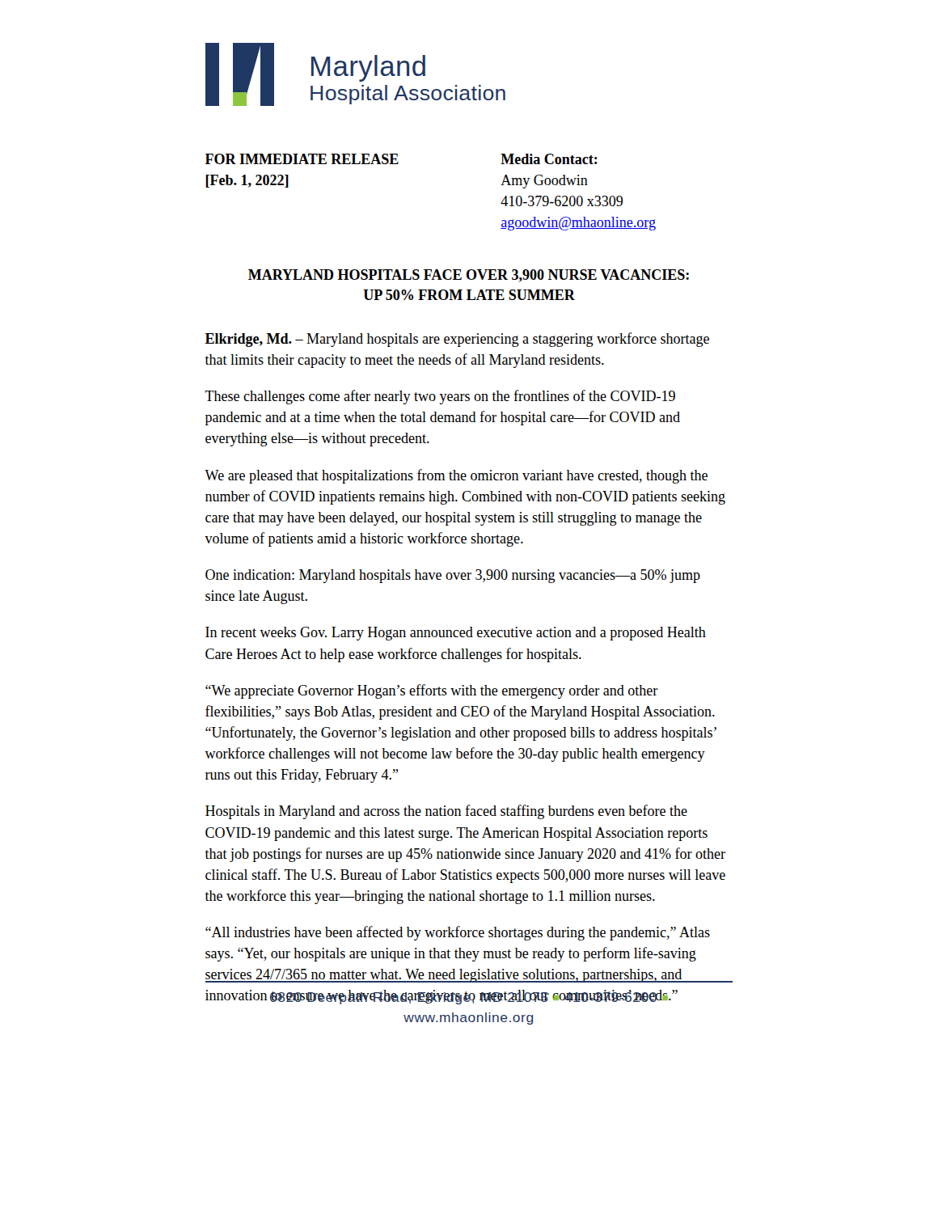Maryland Hospital Association
FOR IMMEDIATE RELEASE
[Feb. 1, 2022]
Media Contact:
Amy Goodwin
410-379-6200 x3309
agoodwin@mhaonline.org
Maryland Hospitals Face Over 3,900 Nurse Vacancies:
Up 50% From Late Summer
Elkridge, Md. – Maryland hospitals are experiencing a staggering workforce shortage that limits their capacity to meet the needs of all Maryland residents.
These challenges come after nearly two years on the frontlines of the COVID-19 pandemic and at a time when the total demand for hospital care—for COVID and everything else—is without precedent.
We are pleased that hospitalizations from the omicron variant have crested, though the number of COVID inpatients remains high. Combined with non-COVID patients seeking care that may have been delayed, our hospital system is still struggling to manage the volume of patients amid a historic workforce shortage.
One indication: Maryland hospitals have over 3,900 nursing vacancies—a 50% jump since late August.
In recent weeks Gov. Larry Hogan announced executive action and a proposed Health Care Heroes Act to help ease workforce challenges for hospitals.
“We appreciate Governor Hogan’s efforts with the emergency order and other flexibilities,” says Bob Atlas, president and CEO of the Maryland Hospital Association. “Unfortunately, the Governor’s legislation and other proposed bills to address hospitals’ workforce challenges will not become law before the 30-day public health emergency runs out this Friday, February 4.”
Hospitals in Maryland and across the nation faced staffing burdens even before the COVID-19 pandemic and this latest surge. The American Hospital Association reports that job postings for nurses are up 45% nationwide since January 2020 and 41% for other clinical staff. The U.S. Bureau of Labor Statistics expects 500,000 more nurses will leave the workforce this year—bringing the national shortage to 1.1 million nurses.
“All industries have been affected by workforce shortages during the pandemic,” Atlas says. “Yet, our hospitals are unique in that they must be ready to perform life-saving services 24/7/365 no matter what. We need legislative solutions, partnerships, and innovation to ensure we have the caregivers to meet all our communities’ needs.”
6820 Deerpath Road, Elkridge, MD 21075 ■ 410-379-6200 ■ www.mhaonline.org